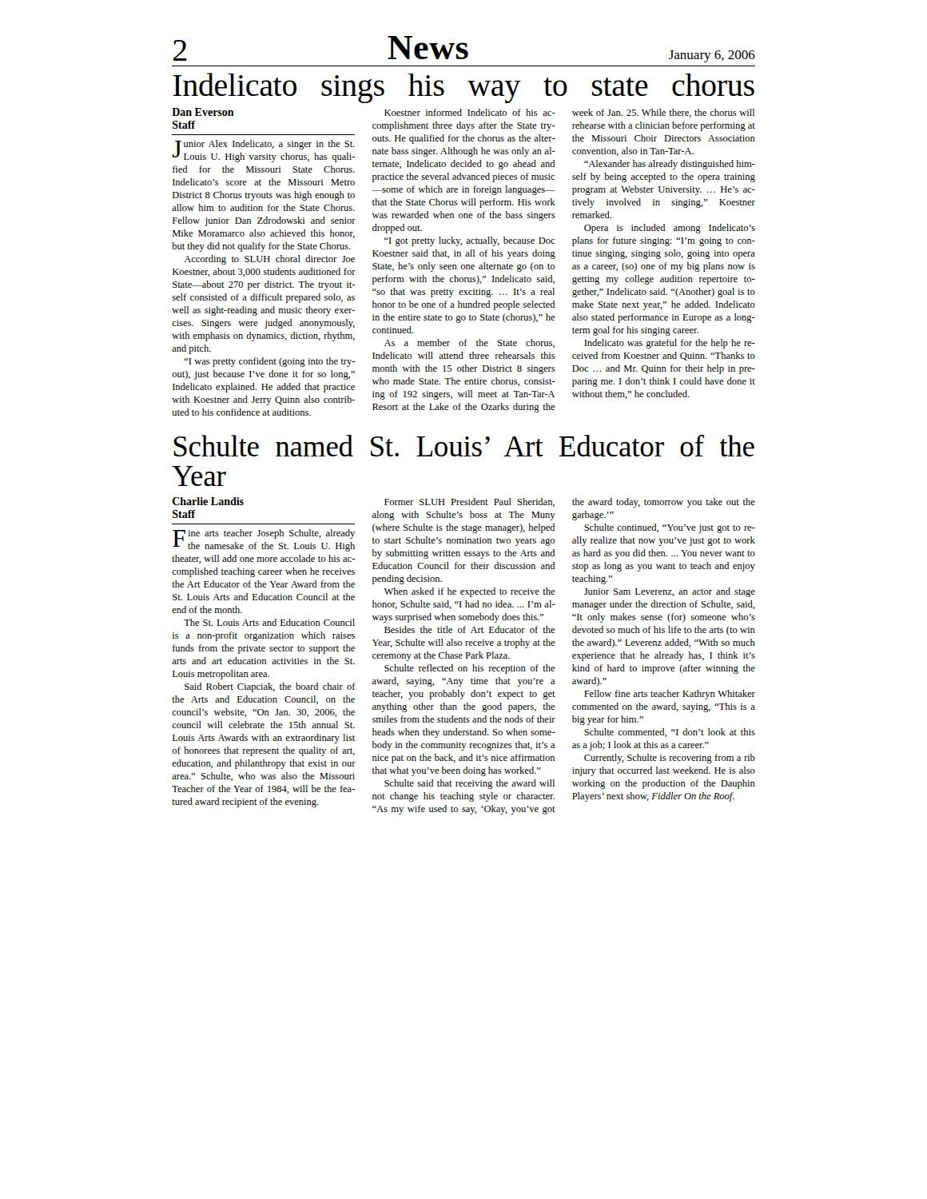2
News
January 6, 2006
Indelicato sings his way to state chorus
Dan Everson Staff
Junior Alex Indelicato, a singer in the St. Louis U. High varsity chorus, has qualified for the Missouri State Chorus. Indelicato’s score at the Missouri Metro District 8 Chorus tryouts was high enough to allow him to audition for the State Chorus. Fellow junior Dan Zdrodowski and senior Mike Moramarco also achieved this honor, but they did not qualify for the State Chorus.
According to SLUH choral director Joe Koestner, about 3,000 students auditioned for State—about 270 per district. The tryout itself consisted of a difficult prepared solo, as well as sight-reading and music theory exercises. Singers were judged anonymously, with emphasis on dynamics, diction, rhythm, and pitch.
“I was pretty confident (going into the tryout), just because I’ve done it for so long,” Indelicato explained. He added that practice with Koestner and Jerry Quinn also contributed to his confidence at auditions.
Koestner informed Indelicato of his accomplishment three days after the State tryouts. He qualified for the chorus as the alternate bass singer. Although he was only an alternate, Indelicato decided to go ahead and practice the several advanced pieces of music—some of which are in foreign languages—that the State Chorus will perform. His work was rewarded when one of the bass singers dropped out.
“I got pretty lucky, actually, because Doc Koestner said that, in all of his years doing State, he’s only seen one alternate go (on to perform with the chorus),” Indelicato said, “so that was pretty exciting. … It’s a real honor to be one of a hundred people selected in the entire state to go to State (chorus),” he continued.
As a member of the State chorus, Indelicato will attend three rehearsals this month with the 15 other District 8 singers who made State. The entire chorus, consisting of 192 singers, will meet at Tan-Tar-A Resort at the Lake of the Ozarks during the week of Jan. 25. While there, the chorus will rehearse with a clinician before performing at the Missouri Choir Directors Association convention, also in Tan-Tar-A.
“Alexander has already distinguished himself by being accepted to the opera training program at Webster University. … He’s actively involved in singing,” Koestner remarked.
Opera is included among Indelicato’s plans for future singing: “I’m going to continue singing, singing solo, going into opera as a career, (so) one of my big plans now is getting my college audition repertoire together,” Indelicato said. “(Another) goal is to make State next year,” he added. Indelicato also stated performance in Europe as a long-term goal for his singing career.
Indelicato was grateful for the help he received from Koestner and Quinn. “Thanks to Doc … and Mr. Quinn for their help in preparing me. I don’t think I could have done it without them,” he concluded.
Schulte named St. Louis’ Art Educator of the Year
Charlie Landis Staff
Fine arts teacher Joseph Schulte, already the namesake of the St. Louis U. High theater, will add one more accolade to his accomplished teaching career when he receives the Art Educator of the Year Award from the St. Louis Arts and Education Council at the end of the month.
The St. Louis Arts and Education Council is a non-profit organization which raises funds from the private sector to support the arts and art education activities in the St. Louis metropolitan area.
Said Robert Ciapciak, the board chair of the Arts and Education Council, on the council’s website, “On Jan. 30, 2006, the council will celebrate the 15th annual St. Louis Arts Awards with an extraordinary list of honorees that represent the quality of art, education, and philanthropy that exist in our area.” Schulte, who was also the Missouri Teacher of the Year of 1984, will be the featured award recipient of the evening.
Former SLUH President Paul Sheridan, along with Schulte’s boss at The Muny (where Schulte is the stage manager), helped to start Schulte’s nomination two years ago by submitting written essays to the Arts and Education Council for their discussion and pending decision.
When asked if he expected to receive the honor, Schulte said, “I had no idea. ... I’m always surprised when somebody does this.”
Besides the title of Art Educator of the Year, Schulte will also receive a trophy at the ceremony at the Chase Park Plaza.
Schulte reflected on his reception of the award, saying, “Any time that you’re a teacher, you probably don’t expect to get anything other than the good papers, the smiles from the students and the nods of their heads when they understand. So when somebody in the community recognizes that, it’s a nice pat on the back, and it’s nice affirmation that what you’ve been doing has worked.”
Schulte said that receiving the award will not change his teaching style or character. “As my wife used to say, ‘Okay, you’ve got the award today, tomorrow you take out the garbage.’”
Schulte continued, “You’ve just got to really realize that now you’ve just got to work as hard as you did then. ... You never want to stop as long as you want to teach and enjoy teaching.”
Junior Sam Leverenz, an actor and stage manager under the direction of Schulte, said, “It only makes sense (for) someone who’s devoted so much of his life to the arts (to win the award).” Leverenz added, “With so much experience that he already has, I think it’s kind of hard to improve (after winning the award).”
Fellow fine arts teacher Kathryn Whitaker commented on the award, saying, “This is a big year for him.”
Schulte commented, “I don’t look at this as a job; I look at this as a career.”
Currently, Schulte is recovering from a rib injury that occurred last weekend. He is also working on the production of the Dauphin Players’ next show, Fiddler On the Roof.